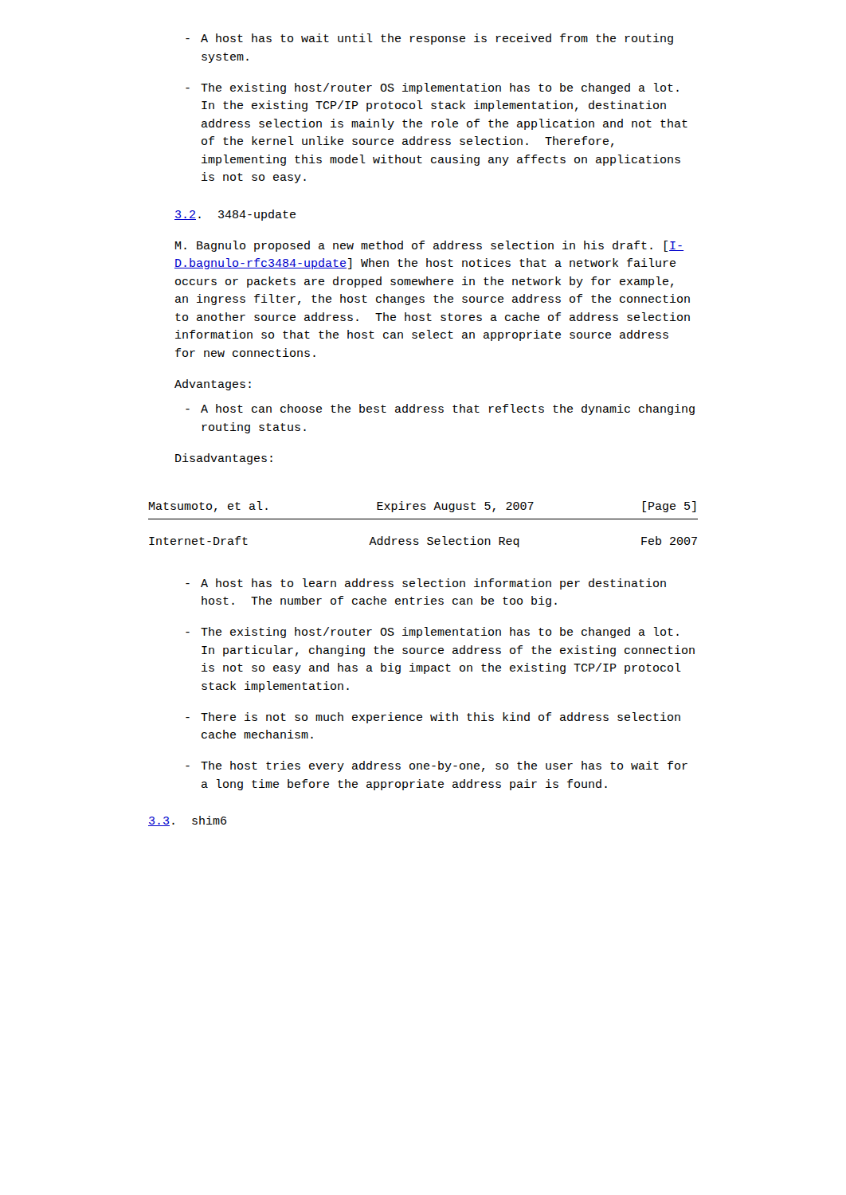A host has to wait until the response is received from the routing system.
The existing host/router OS implementation has to be changed a lot. In the existing TCP/IP protocol stack implementation, destination address selection is mainly the role of the application and not that of the kernel unlike source address selection. Therefore, implementing this model without causing any affects on applications is not so easy.
3.2. 3484-update
M. Bagnulo proposed a new method of address selection in his draft. [I-D.bagnulo-rfc3484-update] When the host notices that a network failure occurs or packets are dropped somewhere in the network by for example, an ingress filter, the host changes the source address of the connection to another source address. The host stores a cache of address selection information so that the host can select an appropriate source address for new connections.
Advantages:
A host can choose the best address that reflects the dynamic changing routing status.
Disadvantages:
Matsumoto, et al. Expires August 5, 2007 [Page 5]
Internet-Draft Address Selection Req Feb 2007
A host has to learn address selection information per destination host. The number of cache entries can be too big.
The existing host/router OS implementation has to be changed a lot. In particular, changing the source address of the existing connection is not so easy and has a big impact on the existing TCP/IP protocol stack implementation.
There is not so much experience with this kind of address selection cache mechanism.
The host tries every address one-by-one, so the user has to wait for a long time before the appropriate address pair is found.
3.3. shim6